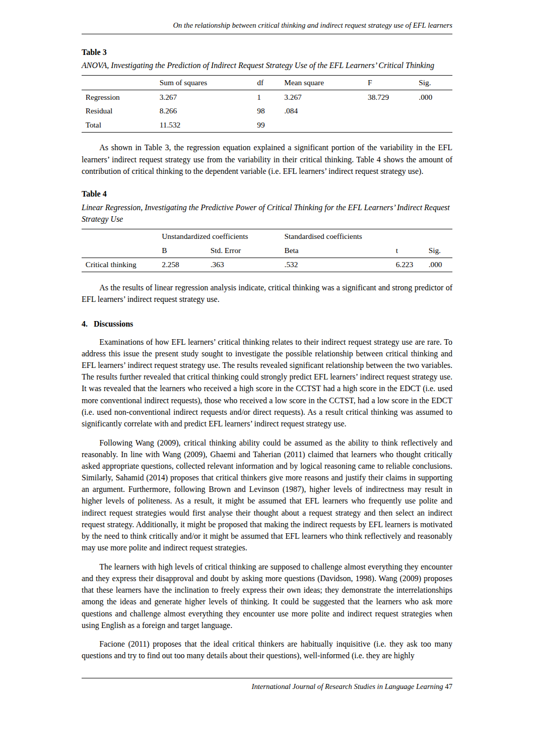On the relationship between critical thinking and indirect request strategy use of EFL learners
Table 3
ANOVA, Investigating the Prediction of Indirect Request Strategy Use of the EFL Learners’ Critical Thinking
| | Sum of squares | df | Mean square | F | Sig. |
| --- | --- | --- | --- | --- | --- |
| Regression | 3.267 | 1 | 3.267 | 38.729 | .000 |
| Residual | 8.266 | 98 | .084 | | |
| Total | 11.532 | 99 | | | |
As shown in Table 3, the regression equation explained a significant portion of the variability in the EFL learners’ indirect request strategy use from the variability in their critical thinking. Table 4 shows the amount of contribution of critical thinking to the dependent variable (i.e. EFL learners’ indirect request strategy use).
Table 4
Linear Regression, Investigating the Predictive Power of Critical Thinking for the EFL Learners’ Indirect Request Strategy Use
| | Unstandardized coefficients | Standardised coefficients | | |
| --- | --- | --- | --- | --- |
| | B | Std. Error | Beta | t | Sig. |
| Critical thinking | 2.258 | .363 | .532 | 6.223 | .000 |
As the results of linear regression analysis indicate, critical thinking was a significant and strong predictor of EFL learners’ indirect request strategy use.
4. Discussions
Examinations of how EFL learners’ critical thinking relates to their indirect request strategy use are rare. To address this issue the present study sought to investigate the possible relationship between critical thinking and EFL learners’ indirect request strategy use. The results revealed significant relationship between the two variables. The results further revealed that critical thinking could strongly predict EFL learners’ indirect request strategy use. It was revealed that the learners who received a high score in the CCTST had a high score in the EDCT (i.e. used more conventional indirect requests), those who received a low score in the CCTST, had a low score in the EDCT (i.e. used non-conventional indirect requests and/or direct requests). As a result critical thinking was assumed to significantly correlate with and predict EFL learners’ indirect request strategy use.
Following Wang (2009), critical thinking ability could be assumed as the ability to think reflectively and reasonably. In line with Wang (2009), Ghaemi and Taherian (2011) claimed that learners who thought critically asked appropriate questions, collected relevant information and by logical reasoning came to reliable conclusions. Similarly, Sahamid (2014) proposes that critical thinkers give more reasons and justify their claims in supporting an argument. Furthermore, following Brown and Levinson (1987), higher levels of indirectness may result in higher levels of politeness. As a result, it might be assumed that EFL learners who frequently use polite and indirect request strategies would first analyse their thought about a request strategy and then select an indirect request strategy. Additionally, it might be proposed that making the indirect requests by EFL learners is motivated by the need to think critically and/or it might be assumed that EFL learners who think reflectively and reasonably may use more polite and indirect request strategies.
The learners with high levels of critical thinking are supposed to challenge almost everything they encounter and they express their disapproval and doubt by asking more questions (Davidson, 1998). Wang (2009) proposes that these learners have the inclination to freely express their own ideas; they demonstrate the interrelationships among the ideas and generate higher levels of thinking. It could be suggested that the learners who ask more questions and challenge almost everything they encounter use more polite and indirect request strategies when using English as a foreign and target language.
Facione (2011) proposes that the ideal critical thinkers are habitually inquisitive (i.e. they ask too many questions and try to find out too many details about their questions), well-informed (i.e. they are highly
International Journal of Research Studies in Language Learning 47